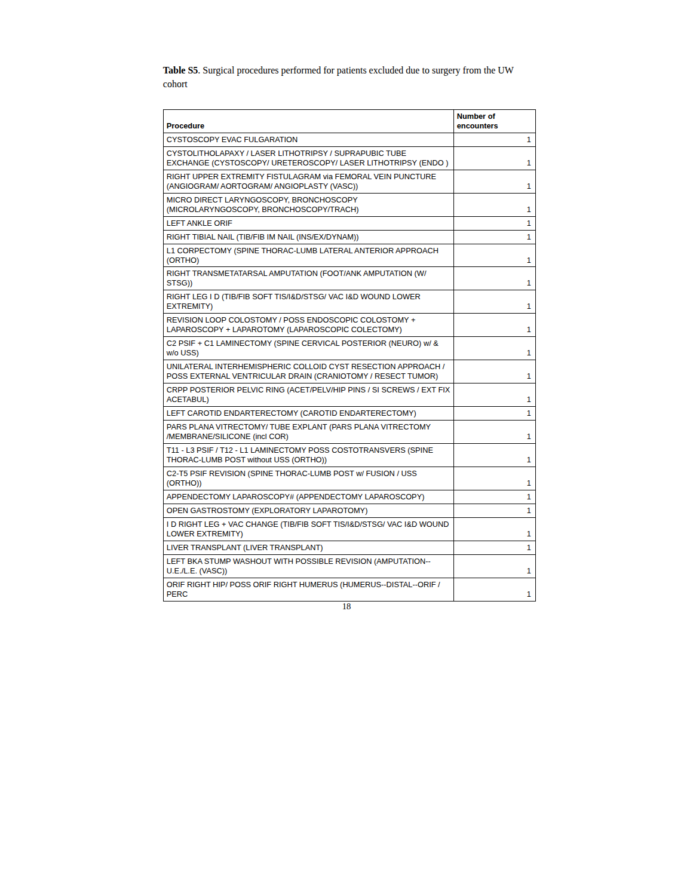Table S5. Surgical procedures performed for patients excluded due to surgery from the UW cohort
| Procedure | Number of encounters |
| --- | --- |
| CYSTOSCOPY EVAC FULGARATION | 1 |
| CYSTOLITHOLAPAXY / LASER LITHOTRIPSY / SUPRAPUBIC TUBE EXCHANGE (CYSTOSCOPY/ URETEROSCOPY/ LASER LITHOTRIPSY (ENDO ) | 1 |
| RIGHT UPPER EXTREMITY FISTULAGRAM via FEMORAL VEIN PUNCTURE (ANGIOGRAM/ AORTOGRAM/ ANGIOPLASTY (VASC)) | 1 |
| MICRO DIRECT LARYNGOSCOPY, BRONCHOSCOPY (MICROLARYNGOSCOPY, BRONCHOSCOPY/TRACH) | 1 |
| LEFT ANKLE ORIF | 1 |
| RIGHT TIBIAL NAIL (TIB/FIB IM NAIL (INS/EX/DYNAM)) | 1 |
| L1 CORPECTOMY (SPINE THORAC-LUMB LATERAL ANTERIOR APPROACH (ORTHO) | 1 |
| RIGHT TRANSMETATARSAL AMPUTATION (FOOT/ANK AMPUTATION (W/ STSG)) | 1 |
| RIGHT LEG I D (TIB/FIB SOFT TIS/I&D/STSG/ VAC I&D WOUND LOWER EXTREMITY) | 1 |
| REVISION LOOP COLOSTOMY / POSS ENDOSCOPIC COLOSTOMY + LAPAROSCOPY + LAPAROTOMY (LAPAROSCOPIC COLECTOMY) | 1 |
| C2 PSIF + C1 LAMINECTOMY (SPINE CERVICAL POSTERIOR (NEURO) w/ & w/o USS) | 1 |
| UNILATERAL INTERHEMISPHERIC COLLOID CYST RESECTION APPROACH / POSS EXTERNAL VENTRICULAR DRAIN (CRANIOTOMY / RESECT TUMOR) | 1 |
| CRPP POSTERIOR PELVIC RING (ACET/PELV/HIP PINS / SI SCREWS / EXT FIX ACETABUL) | 1 |
| LEFT CAROTID ENDARTERECTOMY (CAROTID ENDARTERECTOMY) | 1 |
| PARS PLANA VITRECTOMY/ TUBE EXPLANT (PARS PLANA VITRECTOMY /MEMBRANE/SILICONE (incl COR) | 1 |
| T11 - L3 PSIF / T12 - L1 LAMINECTOMY POSS COSTOTRANSVERS (SPINE THORAC-LUMB POST without USS (ORTHO)) | 1 |
| C2-T5 PSIF REVISION (SPINE THORAC-LUMB POST w/ FUSION / USS (ORTHO)) | 1 |
| APPENDECTOMY LAPAROSCOPY# (APPENDECTOMY LAPAROSCOPY) | 1 |
| OPEN GASTROSTOMY (EXPLORATORY LAPAROTOMY) | 1 |
| I D RIGHT LEG + VAC CHANGE (TIB/FIB SOFT TIS/I&D/STSG/ VAC I&D WOUND LOWER EXTREMITY) | 1 |
| LIVER TRANSPLANT (LIVER TRANSPLANT) | 1 |
| LEFT BKA STUMP WASHOUT WITH POSSIBLE REVISION (AMPUTATION--U.E./L.E. (VASC)) | 1 |
| ORIF RIGHT HIP/ POSS ORIF RIGHT HUMERUS (HUMERUS--DISTAL--ORIF / PERC | 1 |
18